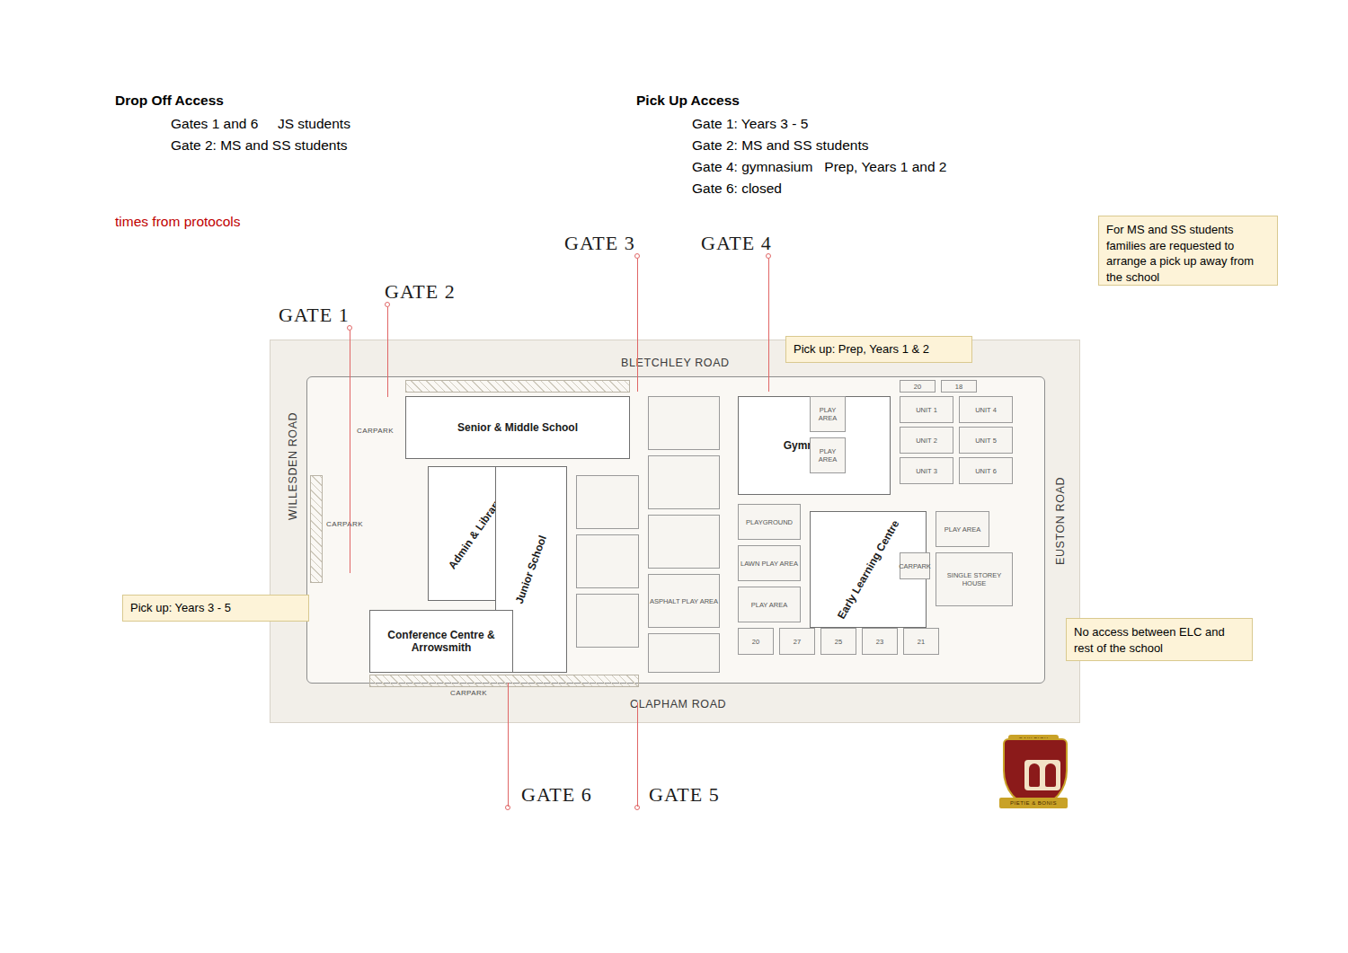Drop Off Access
Gates 1 and 6 JS students
Gate 2: MS and SS students
Pick Up Access
Gate 1: Years 3 - 5
Gate 2: MS and SS students
Gate 4: gymnasium Prep, Years 1 and 2
Gate 6: closed
times from protocols
BLETCHLEY ROAD
CLAPHAM ROAD
WILLESDEN ROAD
EUSTON ROAD
CARPARK
CARPARK
CARPARK
Senior & Middle School
Admin & Library
Junior School
Conference Centre &
Arrowsmith
Gymnasium
Early Learning Centre
ASPHALT PLAY AREA
PLAYGROUND
LAWN PLAY AREA
PLAY AREA
UNIT 1
UNIT 2
UNIT 3
UNIT 4
UNIT 5
UNIT 6
PLAY AREA
SINGLE STOREY HOUSE
CARPARK
PLAY AREA
PLAY AREA
20
27
25
23
21
20
18
GATE 1
GATE 2
GATE 3
GATE 4
GATE 5
GATE 6
For MS and SS students families are requested to arrange a pick up away from the school
Pick up: Prep, Years 1 & 2
Pick up: Years 3 - 5
No access between ELC and rest of the school
OAKLEIGH
PIETIE & BONIS